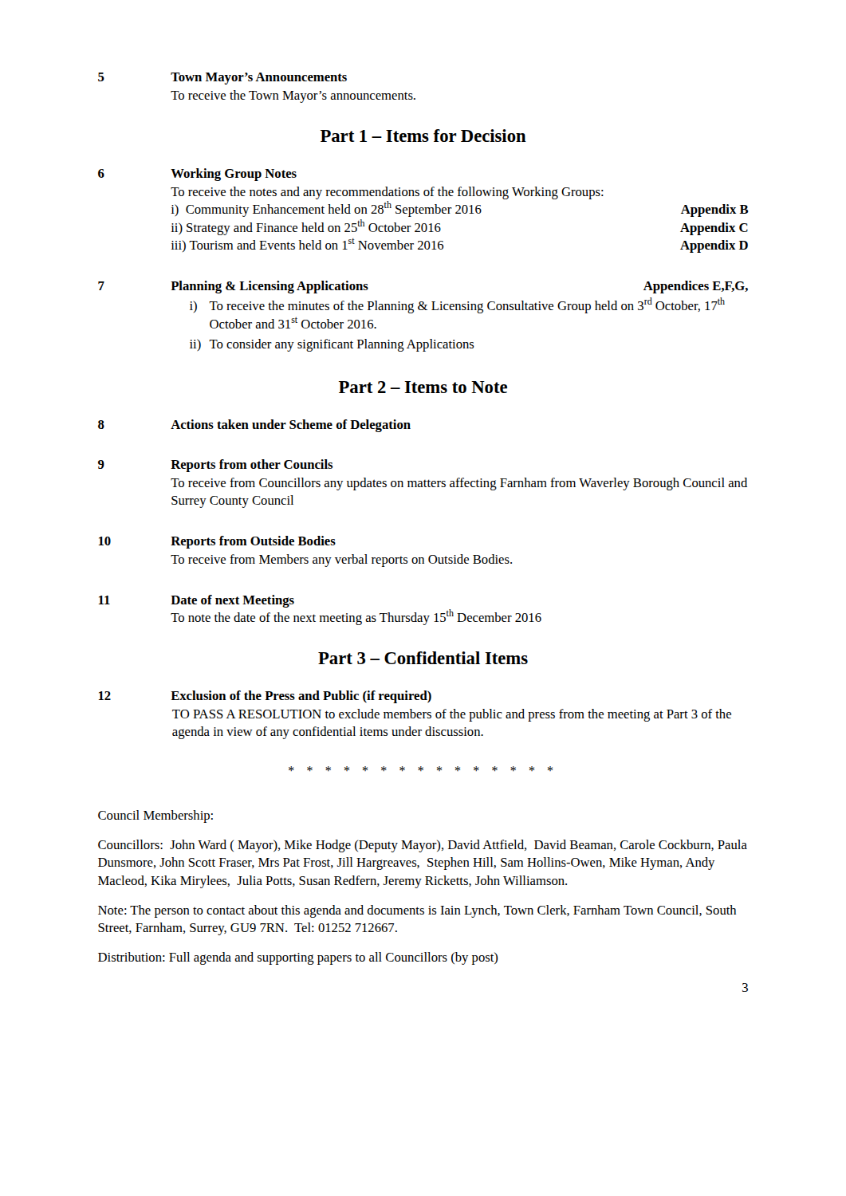5
Town Mayor’s Announcements
To receive the Town Mayor’s announcements.
Part 1 – Items for Decision
6
Working Group Notes
To receive the notes and any recommendations of the following Working Groups:
i) Community Enhancement held on 28th September 2016
Appendix B
ii) Strategy and Finance held on 25th October 2016
Appendix C
iii) Tourism and Events held on 1st November 2016
Appendix D
7
Planning & Licensing Applications Appendices E,F,G,
i) To receive the minutes of the Planning & Licensing Consultative Group held on 3rd October, 17th October and 31st October 2016.
ii) To consider any significant Planning Applications
Part 2 – Items to Note
8
Actions taken under Scheme of Delegation
9
Reports from other Councils
To receive from Councillors any updates on matters affecting Farnham from Waverley Borough Council and Surrey County Council
10
Reports from Outside Bodies
To receive from Members any verbal reports on Outside Bodies.
11
Date of next Meetings
To note the date of the next meeting as Thursday 15th December 2016
Part 3 – Confidential Items
12
Exclusion of the Press and Public (if required)
TO PASS A RESOLUTION to exclude members of the public and press from the meeting at Part 3 of the agenda in view of any confidential items under discussion.
* * * * * * * * * * * * * * *
Council Membership:
Councillors: John Ward ( Mayor), Mike Hodge (Deputy Mayor), David Attfield, David Beaman, Carole Cockburn, Paula Dunsmore, John Scott Fraser, Mrs Pat Frost, Jill Hargreaves, Stephen Hill, Sam Hollins-Owen, Mike Hyman, Andy Macleod, Kika Mirylees, Julia Potts, Susan Redfern, Jeremy Ricketts, John Williamson.
Note: The person to contact about this agenda and documents is Iain Lynch, Town Clerk, Farnham Town Council, South Street, Farnham, Surrey, GU9 7RN. Tel: 01252 712667.
Distribution: Full agenda and supporting papers to all Councillors (by post)
3